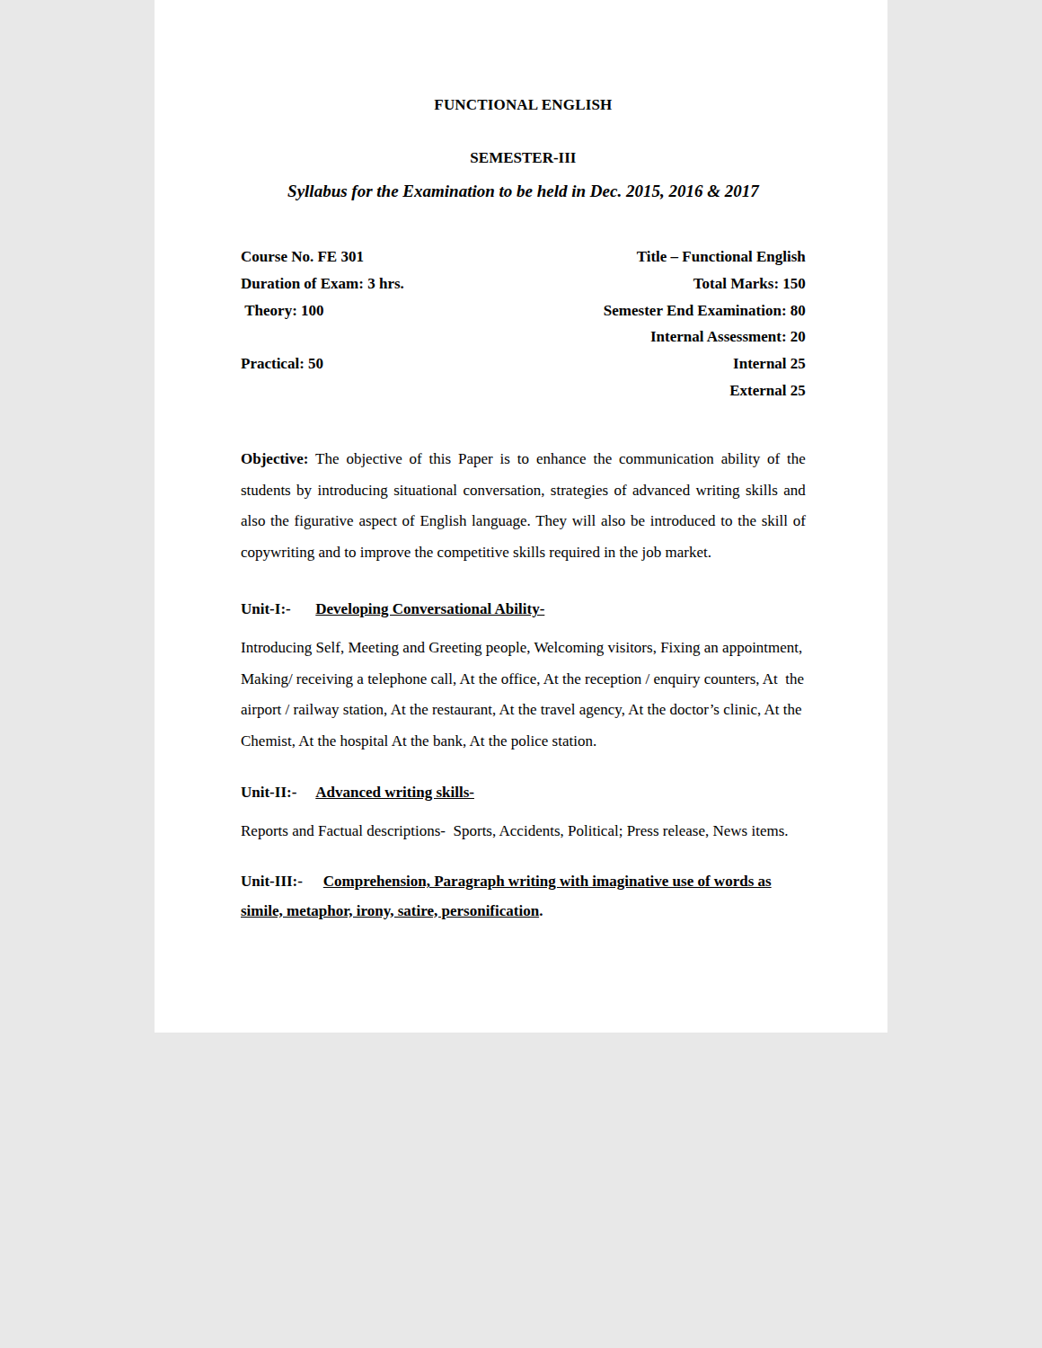FUNCTIONAL ENGLISH
SEMESTER-III
Syllabus for the Examination to be held in Dec. 2015, 2016 & 2017
| Course No. FE 301 | Title – Functional English |
| Duration of Exam: 3 hrs. | Total Marks: 150 |
| Theory: 100 | Semester End Examination: 80 |
| | Internal Assessment: 20 |
| Practical: 50 | Internal 25 |
| | External 25 |
Objective: The objective of this Paper is to enhance the communication ability of the students by introducing situational conversation, strategies of advanced writing skills and also the figurative aspect of English language. They will also be introduced to the skill of copywriting and to improve the competitive skills required in the job market.
Unit-I:-Developing Conversational Ability-
Introducing Self, Meeting and Greeting people, Welcoming visitors, Fixing an appointment, Making/ receiving a telephone call, At the office, At the reception / enquiry counters, At the airport / railway station, At the restaurant, At the travel agency, At the doctor’s clinic, At the Chemist, At the hospital At the bank, At the police station.
Unit-II:-Advanced writing skills-
Reports and Factual descriptions- Sports, Accidents, Political; Press release, News items.
Unit-III:-Comprehension, Paragraph writing with imaginative use of words as simile, metaphor, irony, satire, personification.